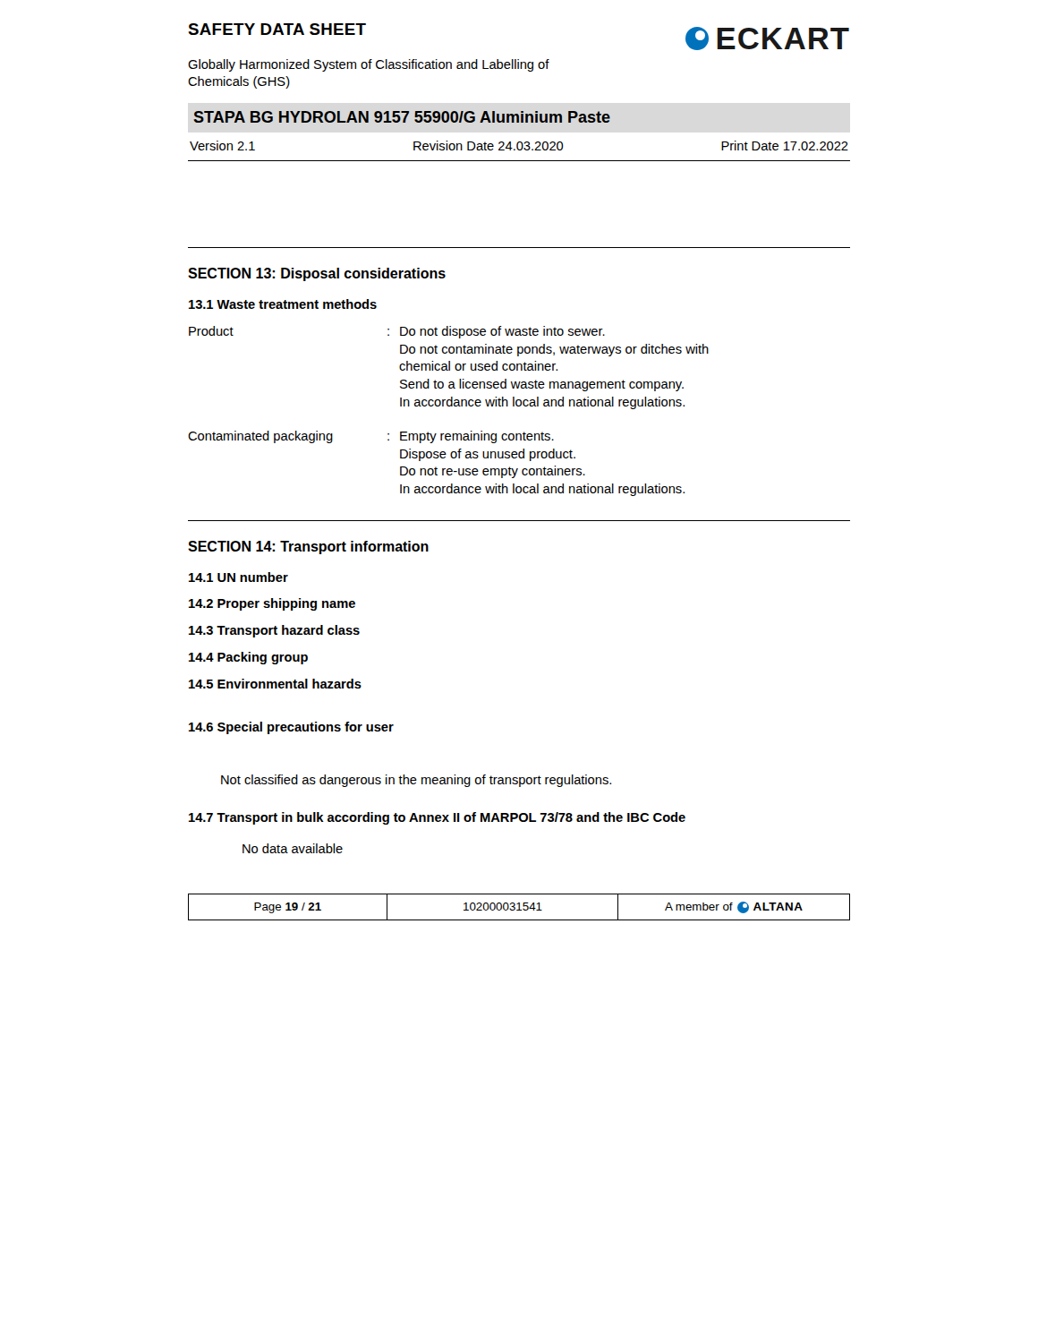SAFETY DATA SHEET
Globally Harmonized System of Classification and Labelling of
Chemicals (GHS)
ECKART
STAPA BG HYDROLAN 9157 55900/G Aluminium Paste
Version 2.1 Revision Date 24.03.2020 Print Date 17.02.2022
SECTION 13: Disposal considerations
13.1 Waste treatment methods
| Product | : | Do not dispose of waste into sewer. Do not contaminate ponds, waterways or ditches with chemical or used container. Send to a licensed waste management company. In accordance with local and national regulations. |
| Contaminated packaging | : | Empty remaining contents. Dispose of as unused product. Do not re-use empty containers. In accordance with local and national regulations. |
SECTION 14: Transport information
14.1 UN number
14.2 Proper shipping name
14.3 Transport hazard class
14.4 Packing group
14.5 Environmental hazards
14.6 Special precautions for user
Not classified as dangerous in the meaning of transport regulations.
14.7 Transport in bulk according to Annex II of MARPOL 73/78 and the IBC Code
No data available
| Page 19 / 21 | 102000031541 | A member of ALTANA |